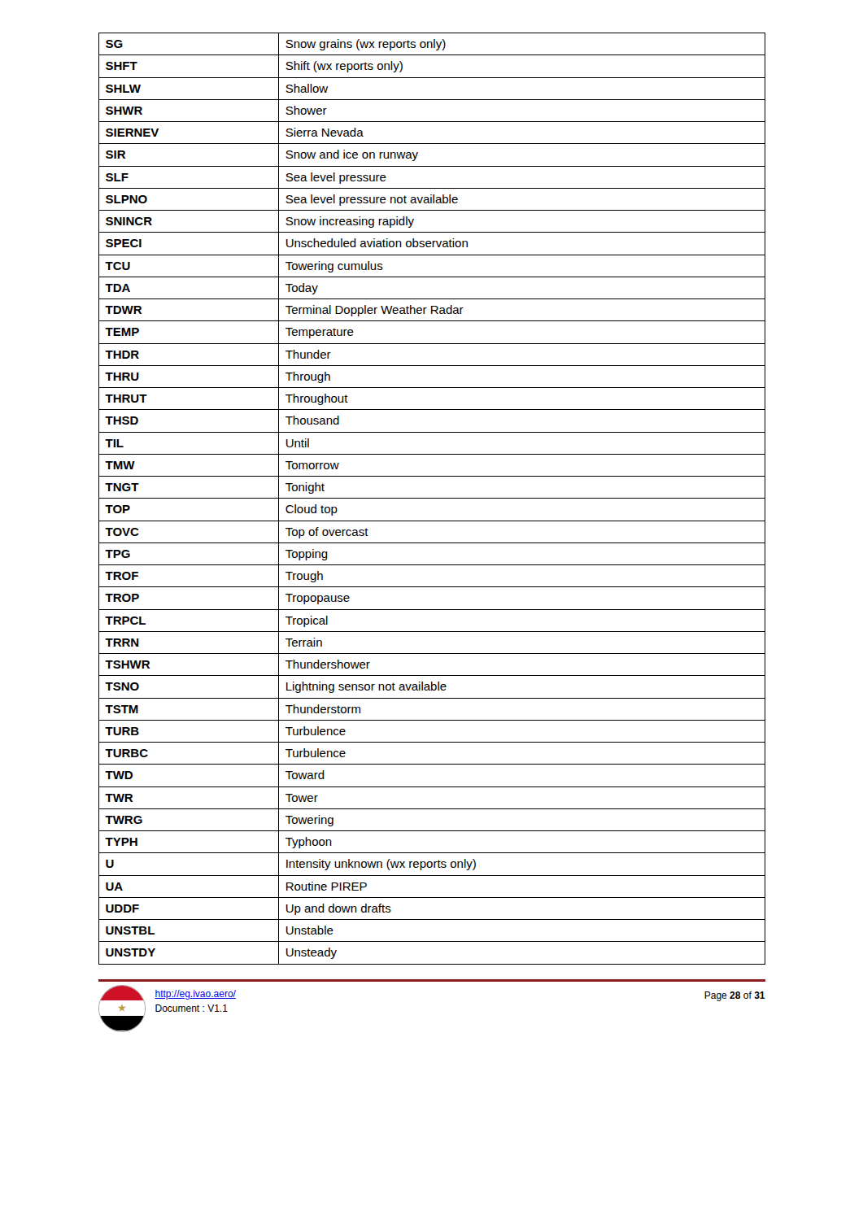| SG | Snow grains (wx reports only) |
| SHFT | Shift (wx reports only) |
| SHLW | Shallow |
| SHWR | Shower |
| SIERNEV | Sierra Nevada |
| SIR | Snow and ice on runway |
| SLF | Sea level pressure |
| SLPNO | Sea level pressure not available |
| SNINCR | Snow increasing rapidly |
| SPECI | Unscheduled aviation observation |
| TCU | Towering cumulus |
| TDA | Today |
| TDWR | Terminal Doppler Weather Radar |
| TEMP | Temperature |
| THDR | Thunder |
| THRU | Through |
| THRUT | Throughout |
| THSD | Thousand |
| TIL | Until |
| TMW | Tomorrow |
| TNGT | Tonight |
| TOP | Cloud top |
| TOVC | Top of overcast |
| TPG | Topping |
| TROF | Trough |
| TROP | Tropopause |
| TRPCL | Tropical |
| TRRN | Terrain |
| TSHWR | Thundershower |
| TSNO | Lightning sensor not available |
| TSTM | Thunderstorm |
| TURB | Turbulence |
| TURBC | Turbulence |
| TWD | Toward |
| TWR | Tower |
| TWRG | Towering |
| TYPH | Typhoon |
| U | Intensity unknown (wx reports only) |
| UA | Routine PIREP |
| UDDF | Up and down drafts |
| UNSTBL | Unstable |
| UNSTDY | Unsteady |
★
http://eg.ivao.aero/
Document : V1.1
Page 28 of 31